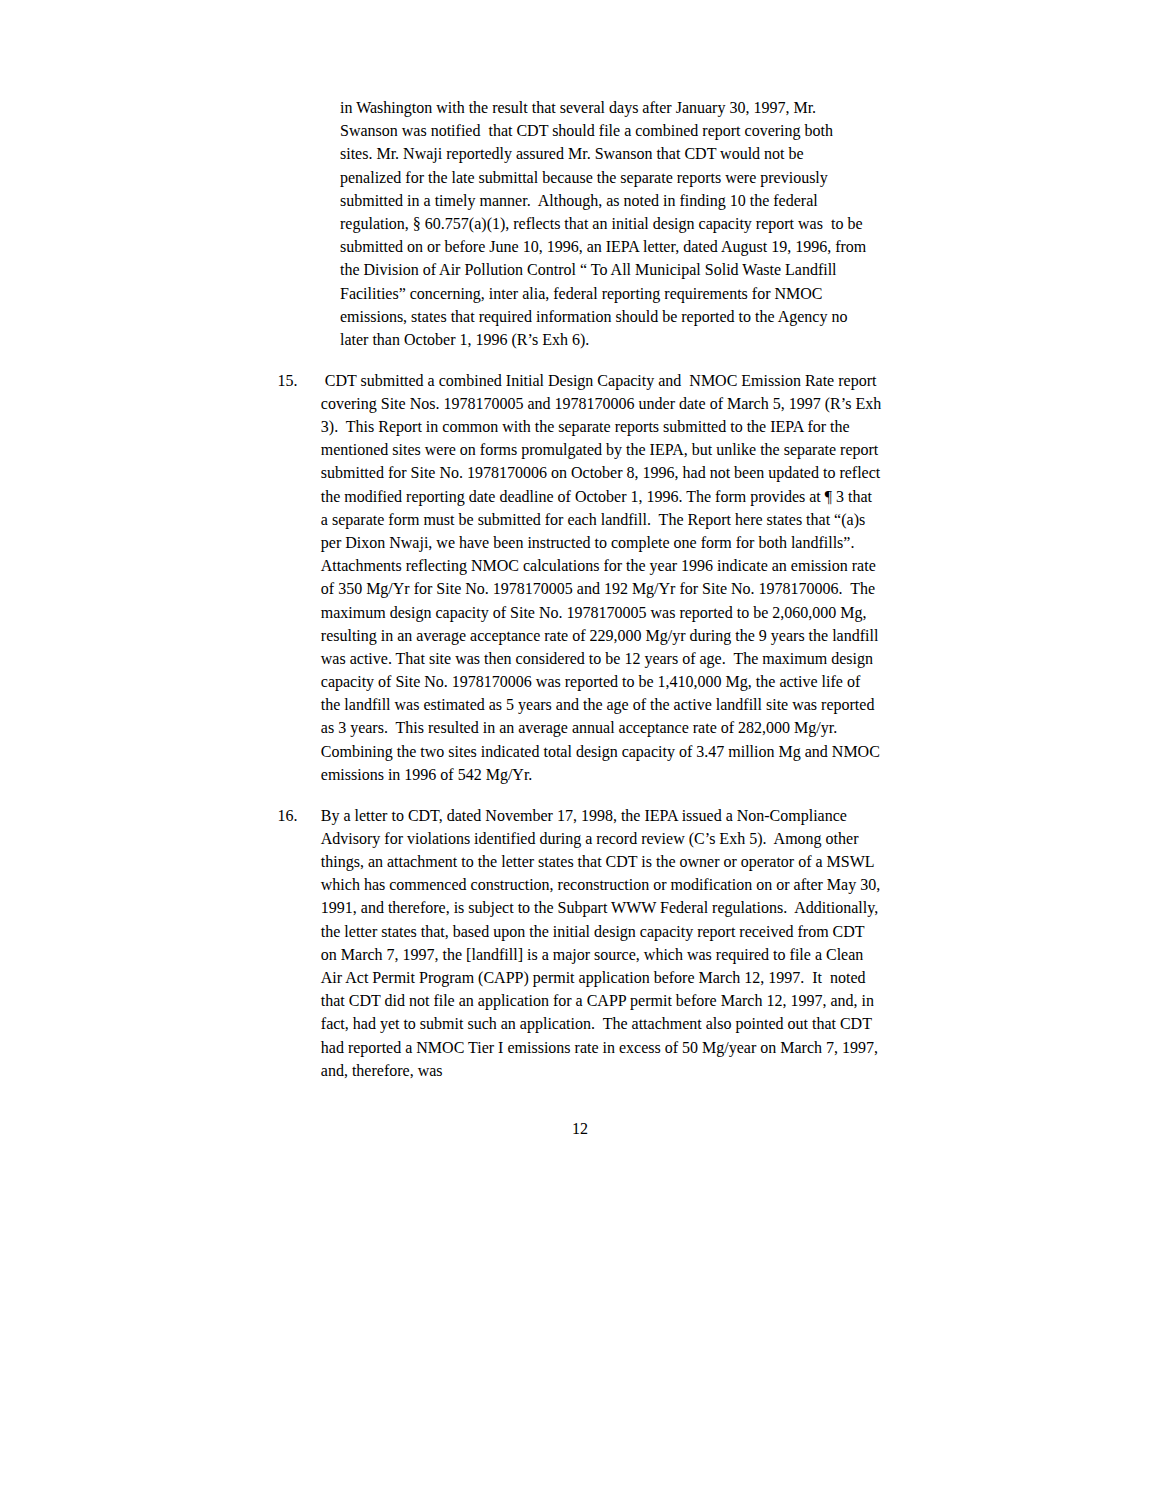in Washington with the result that several days after January 30, 1997, Mr. Swanson was notified that CDT should file a combined report covering both sites. Mr. Nwaji reportedly assured Mr. Swanson that CDT would not be penalized for the late submittal because the separate reports were previously submitted in a timely manner. Although, as noted in finding 10 the federal regulation, § 60.757(a)(1), reflects that an initial design capacity report was to be submitted on or before June 10, 1996, an IEPA letter, dated August 19, 1996, from the Division of Air Pollution Control “ To All Municipal Solid Waste Landfill Facilities” concerning, inter alia, federal reporting requirements for NMOC emissions, states that required information should be reported to the Agency no later than October 1, 1996 (R’s Exh 6).
15.
CDT submitted a combined Initial Design Capacity and NMOC Emission Rate report covering Site Nos. 1978170005 and 1978170006 under date of March 5, 1997 (R’s Exh 3). This Report in common with the separate reports submitted to the IEPA for the mentioned sites were on forms promulgated by the IEPA, but unlike the separate report submitted for Site No. 1978170006 on October 8, 1996, had not been updated to reflect the modified reporting date deadline of October 1, 1996. The form provides at ¶ 3 that a separate form must be submitted for each landfill. The Report here states that “(a)s per Dixon Nwaji, we have been instructed to complete one form for both landfills”. Attachments reflecting NMOC calculations for the year 1996 indicate an emission rate of 350 Mg/Yr for Site No. 1978170005 and 192 Mg/Yr for Site No. 1978170006. The maximum design capacity of Site No. 1978170005 was reported to be 2,060,000 Mg, resulting in an average acceptance rate of 229,000 Mg/yr during the 9 years the landfill was active. That site was then considered to be 12 years of age. The maximum design capacity of Site No. 1978170006 was reported to be 1,410,000 Mg, the active life of the landfill was estimated as 5 years and the age of the active landfill site was reported as 3 years. This resulted in an average annual acceptance rate of 282,000 Mg/yr. Combining the two sites indicated total design capacity of 3.47 million Mg and NMOC emissions in 1996 of 542 Mg/Yr.
16.
By a letter to CDT, dated November 17, 1998, the IEPA issued a Non-Compliance Advisory for violations identified during a record review (C’s Exh 5). Among other things, an attachment to the letter states that CDT is the owner or operator of a MSWL which has commenced construction, reconstruction or modification on or after May 30, 1991, and therefore, is subject to the Subpart WWW Federal regulations. Additionally, the letter states that, based upon the initial design capacity report received from CDT on March 7, 1997, the [landfill] is a major source, which was required to file a Clean Air Act Permit Program (CAPP) permit application before March 12, 1997. It noted that CDT did not file an application for a CAPP permit before March 12, 1997, and, in fact, had yet to submit such an application. The attachment also pointed out that CDT had reported a NMOC Tier I emissions rate in excess of 50 Mg/year on March 7, 1997, and, therefore, was
12